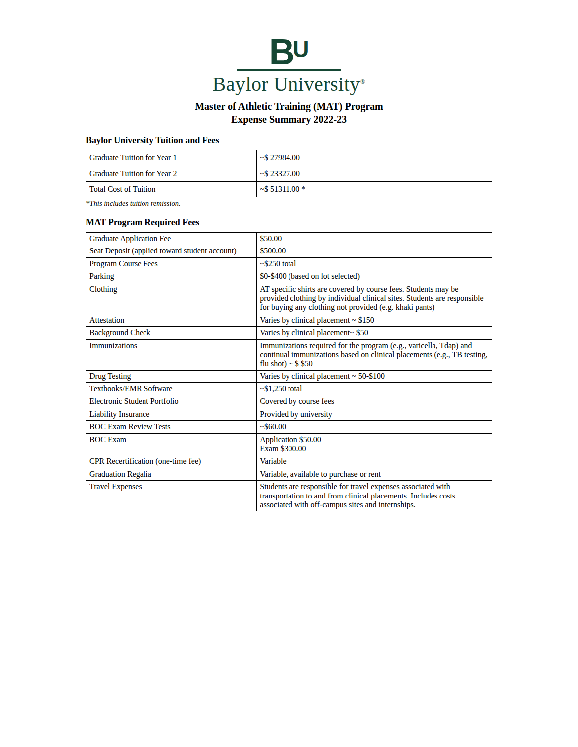BU
Baylor University®
Master of Athletic Training (MAT) Program
Expense Summary 2022-23
Baylor University Tuition and Fees
| Graduate Tuition for Year 1 | ~$ 27984.00 |
| Graduate Tuition for Year 2 | ~$ 23327.00 |
| Total Cost of Tuition | ~$ 51311.00 * |
*This includes tuition remission.
MAT Program Required Fees
| Graduate Application Fee | $50.00 |
| Seat Deposit (applied toward student account) | $500.00 |
| Program Course Fees | ~$250 total |
| Parking | $0-$400 (based on lot selected) |
| Clothing | AT specific shirts are covered by course fees. Students may be provided clothing by individual clinical sites. Students are responsible for buying any clothing not provided (e.g. khaki pants) |
| Attestation | Varies by clinical placement ~ $150 |
| Background Check | Varies by clinical placement~ $50 |
| Immunizations | Immunizations required for the program (e.g., varicella, Tdap) and continual immunizations based on clinical placements (e.g., TB testing, flu shot) ~ $ $50 |
| Drug Testing | Varies by clinical placement ~ 50-$100 |
| Textbooks/EMR Software | ~$1,250 total |
| Electronic Student Portfolio | Covered by course fees |
| Liability Insurance | Provided by university |
| BOC Exam Review Tests | ~$60.00 |
| BOC Exam | Application $50.00 Exam $300.00 |
| CPR Recertification (one-time fee) | Variable |
| Graduation Regalia | Variable, available to purchase or rent |
| Travel Expenses | Students are responsible for travel expenses associated with transportation to and from clinical placements. Includes costs associated with off-campus sites and internships. |